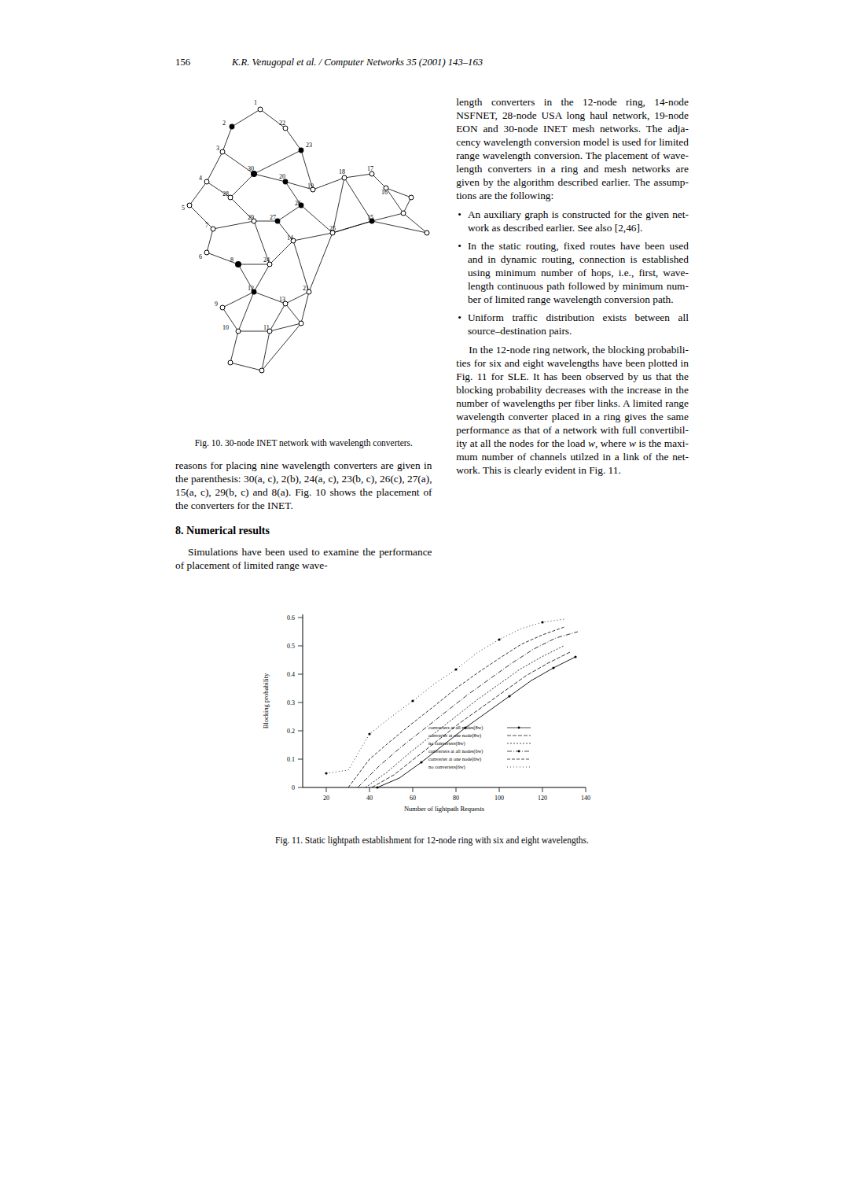156 K.R. Venugopal et al. / Computer Networks 35 (2001) 143–163
1 2 22 3 23 4 30 5 28 20 19 18 17 16 7 29 27 26 6 25 15 8 24 14 9 13 12 21 10 11
Fig. 10. 30-node INET network with wavelength converters.
reasons for placing nine wavelength converters are given in the parenthesis: 30(a, c), 2(b), 24(a, c), 23(b, c), 26(c), 27(a), 15(a, c), 29(b, c) and 8(a). Fig. 10 shows the placement of the converters for the INET.
8. Numerical results
Simulations have been used to examine the performance of placement of limited range wave-
length converters in the 12-node ring, 14-node NSFNET, 28-node USA long haul network, 19-node EON and 30-node INET mesh networks. The adjacency wavelength conversion model is used for limited range wavelength conversion. The placement of wavelength converters in a ring and mesh networks are given by the algorithm described earlier. The assumptions are the following:
An auxiliary graph is constructed for the given network as described earlier. See also [2,46].
In the static routing, fixed routes have been used and in dynamic routing, connection is established using minimum number of hops, i.e., first, wavelength continuous path followed by minimum number of limited range wavelength conversion path.
Uniform traffic distribution exists between all source–destination pairs.
In the 12-node ring network, the blocking probabilities for six and eight wavelengths have been plotted in Fig. 11 for SLE. It has been observed by us that the blocking probability decreases with the increase in the number of wavelengths per fiber links. A limited range wavelength converter placed in a ring gives the same performance as that of a network with full convertibility at all the nodes for the load w, where w is the maximum number of channels utilzed in a link of the network. This is clearly evident in Fig. 11.
0 0.1 0.2 0.3 0.4 0.5 0.6 20 40 60 80 100 120 140 Number of lightpath Requests Blocking probability converters at all nodes(8w) converter at one node(8w) no converters(8w) converters at all nodes(6w) converter at one node(6w) no converters(6w)
Fig. 11. Static lightpath establishment for 12-node ring with six and eight wavelengths.